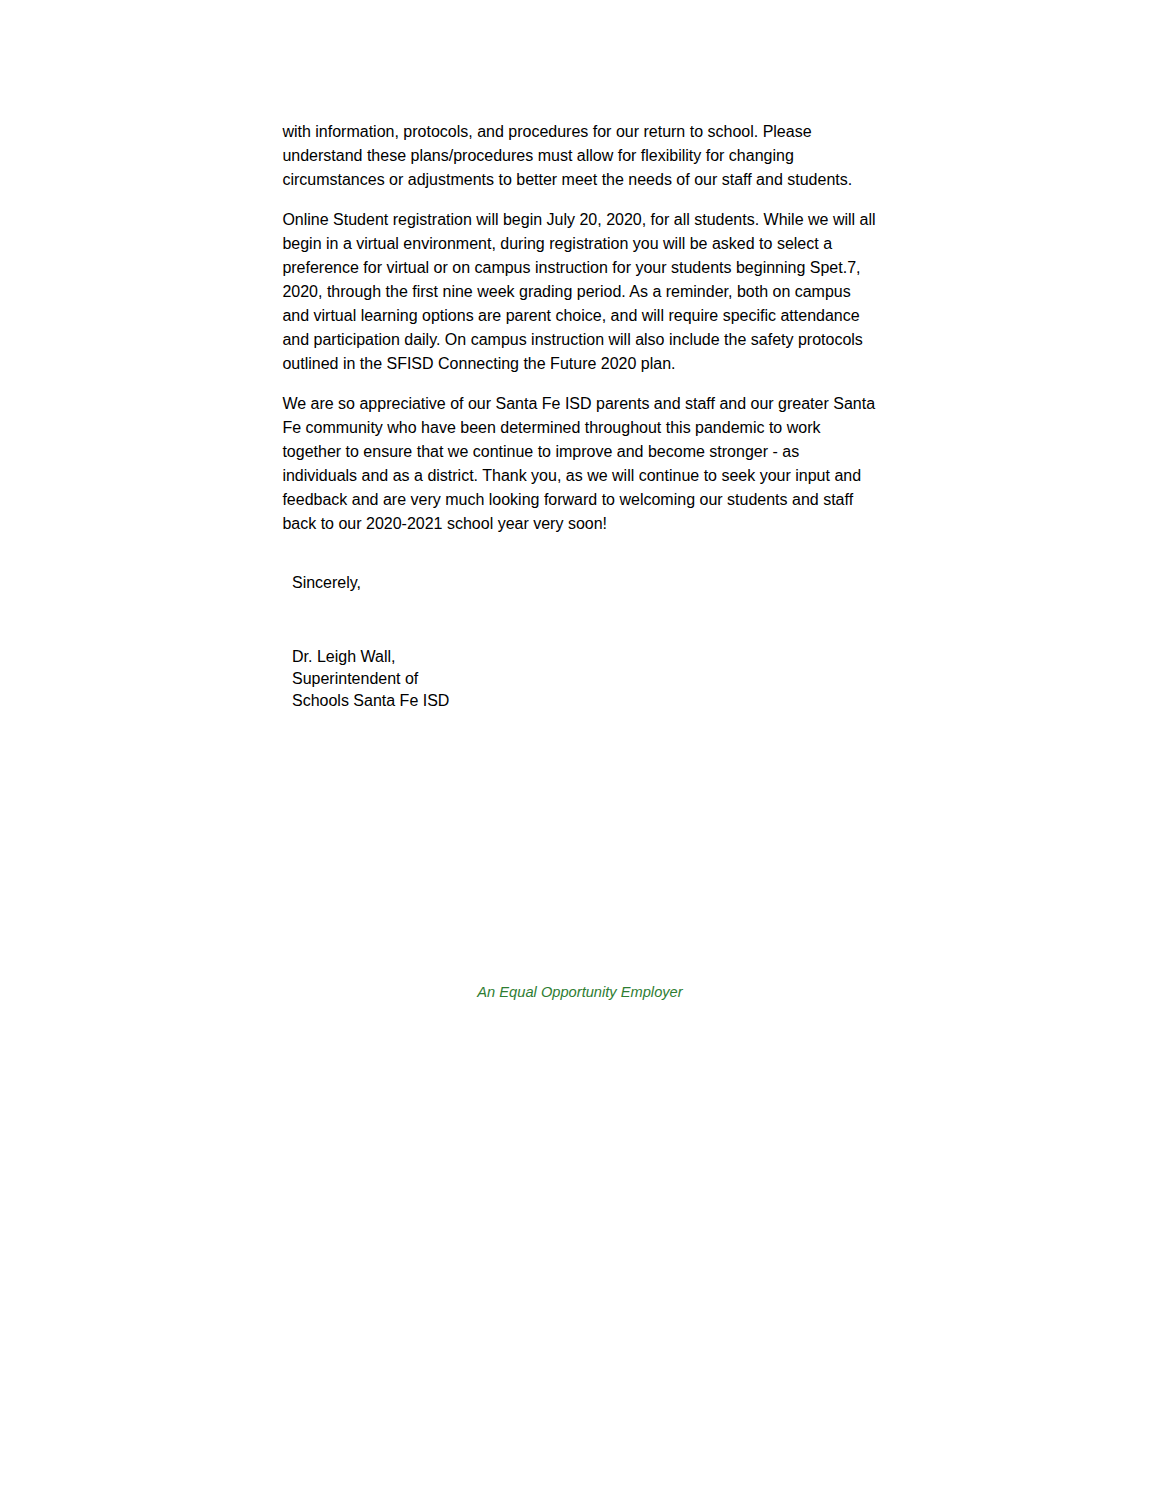with information, protocols, and procedures for our return to school. Please understand these plans/procedures must allow for flexibility for changing circumstances or adjustments to better meet the needs of our staff and students.
Online Student registration will begin July 20, 2020, for all students. While we will all begin in a virtual environment, during registration you will be asked to select a preference for virtual or on campus instruction for your students beginning Spet.7, 2020, through the first nine week grading period. As a reminder, both on campus and virtual learning options are parent choice, and will require specific attendance and participation daily. On campus instruction will also include the safety protocols outlined in the SFISD Connecting the Future 2020 plan.
We are so appreciative of our Santa Fe ISD parents and staff and our greater Santa Fe community who have been determined throughout this pandemic to work together to ensure that we continue to improve and become stronger - as individuals and as a district. Thank you, as we will continue to seek your input and feedback and are very much looking forward to welcoming our students and staff back to our 2020-2021 school year very soon!
Sincerely,
Dr. Leigh Wall,
Superintendent of
Schools Santa Fe ISD
An Equal Opportunity Employer